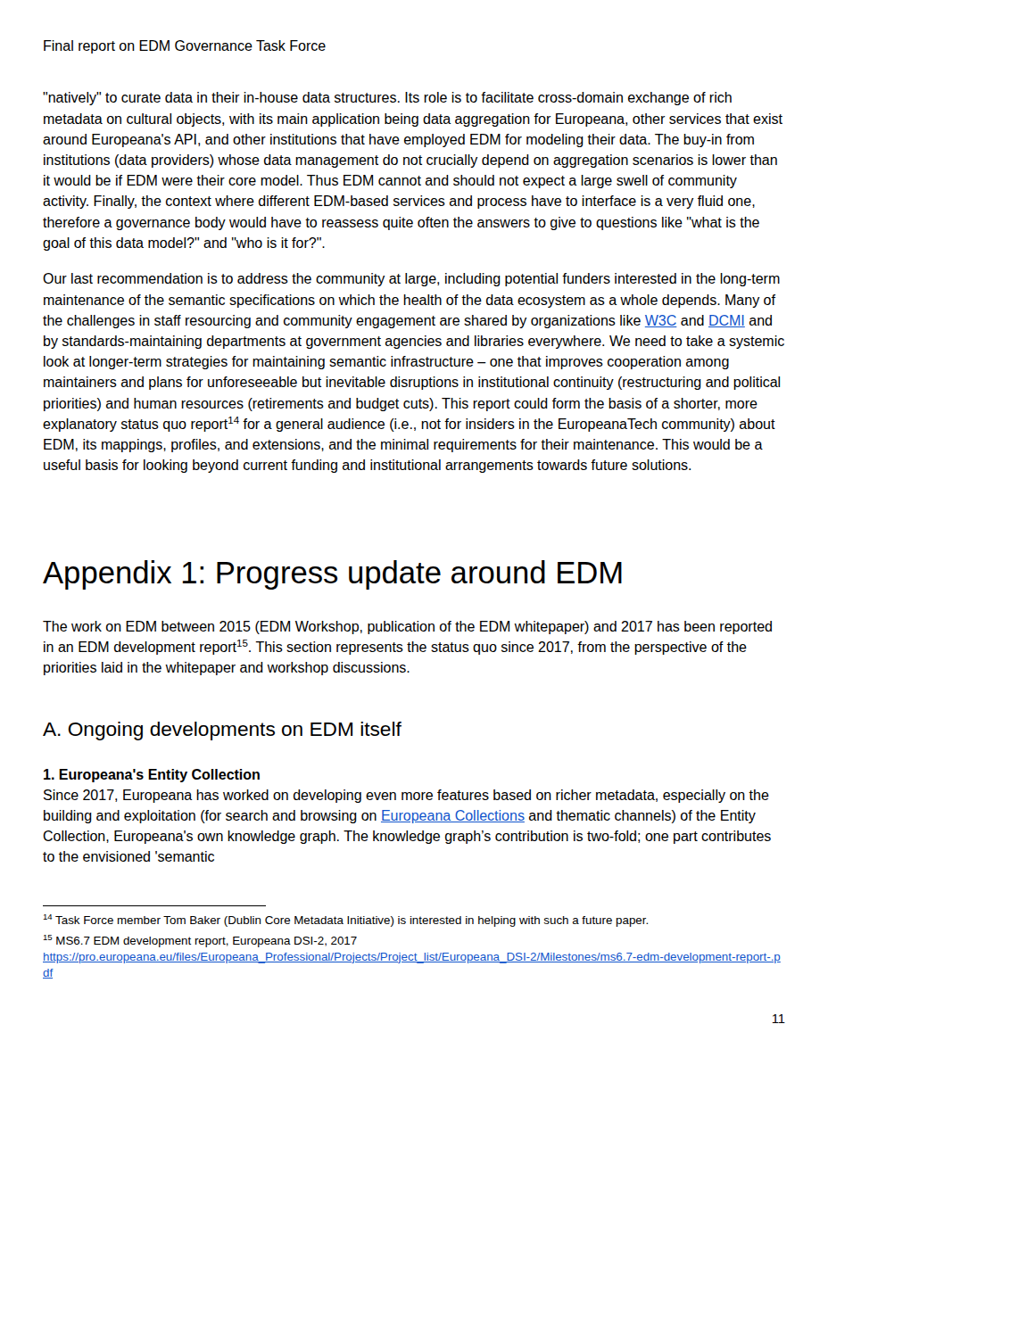Final report on EDM Governance Task Force
"natively" to curate data in their in-house data structures. Its role is to facilitate cross-domain exchange of rich metadata on cultural objects, with its main application being data aggregation for Europeana, other services that exist around Europeana's API, and other institutions that have employed EDM for modeling their data. The buy-in from institutions (data providers) whose data management do not crucially depend on aggregation scenarios is lower than it would be if EDM were their core model. Thus EDM cannot and should not expect a large swell of community activity. Finally, the context where different EDM-based services and process have to interface is a very fluid one, therefore a governance body would have to reassess quite often the answers to give to questions like "what is the goal of this data model?" and "who is it for?".
Our last recommendation is to address the community at large, including potential funders interested in the long-term maintenance of the semantic specifications on which the health of the data ecosystem as a whole depends. Many of the challenges in staff resourcing and community engagement are shared by organizations like W3C and DCMI and by standards-maintaining departments at government agencies and libraries everywhere. We need to take a systemic look at longer-term strategies for maintaining semantic infrastructure – one that improves cooperation among maintainers and plans for unforeseeable but inevitable disruptions in institutional continuity (restructuring and political priorities) and human resources (retirements and budget cuts). This report could form the basis of a shorter, more explanatory status quo report14 for a general audience (i.e., not for insiders in the EuropeanaTech community) about EDM, its mappings, profiles, and extensions, and the minimal requirements for their maintenance. This would be a useful basis for looking beyond current funding and institutional arrangements towards future solutions.
Appendix 1: Progress update around EDM
The work on EDM between 2015 (EDM Workshop, publication of the EDM whitepaper) and 2017 has been reported in an EDM development report15. This section represents the status quo since 2017, from the perspective of the priorities laid in the whitepaper and workshop discussions.
A. Ongoing developments on EDM itself
1. Europeana's Entity Collection
Since 2017, Europeana has worked on developing even more features based on richer metadata, especially on the building and exploitation (for search and browsing on Europeana Collections and thematic channels) of the Entity Collection, Europeana's own knowledge graph. The knowledge graph’s contribution is two-fold; one part contributes to the envisioned 'semantic
14 Task Force member Tom Baker (Dublin Core Metadata Initiative) is interested in helping with such a future paper.
15 MS6.7 EDM development report, Europeana DSI-2, 2017
https://pro.europeana.eu/files/Europeana_Professional/Projects/Project_list/Europeana_DSI-2/Milestones/ms6.7-edm-development-report-.pdf
11